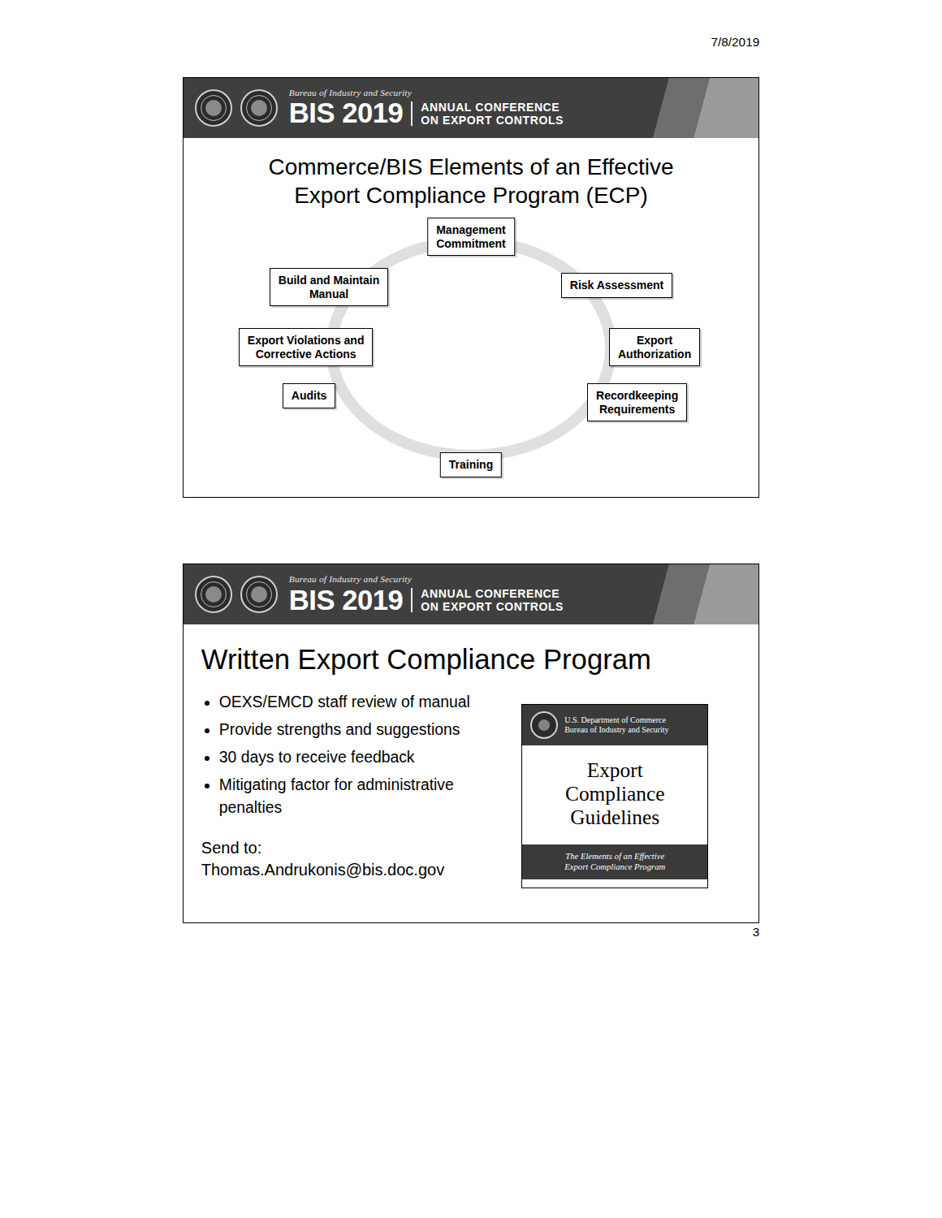7/8/2019
Bureau of Industry and Security
BIS 2019 Annual Conference
on Export Controls
Commerce/BIS Elements of an Effective
Export Compliance Program (ECP)
Management
Commitment
Risk Assessment
Export
Authorization
Recordkeeping
Requirements
Training
Audits
Export Violations and
Corrective Actions
Build and Maintain
Manual
Bureau of Industry and Security
BIS 2019 Annual Conference
on Export Controls
Written Export Compliance Program
OEXS/EMCD staff review of manual
Provide strengths and suggestions
30 days to receive feedback
Mitigating factor for administrative penalties
Send to:
Thomas.Andrukonis@bis.doc.gov
U.S. Department of Commerce
Bureau of Industry and Security
Export
Compliance
Guidelines
The Elements of an Effective
Export Compliance Program
3